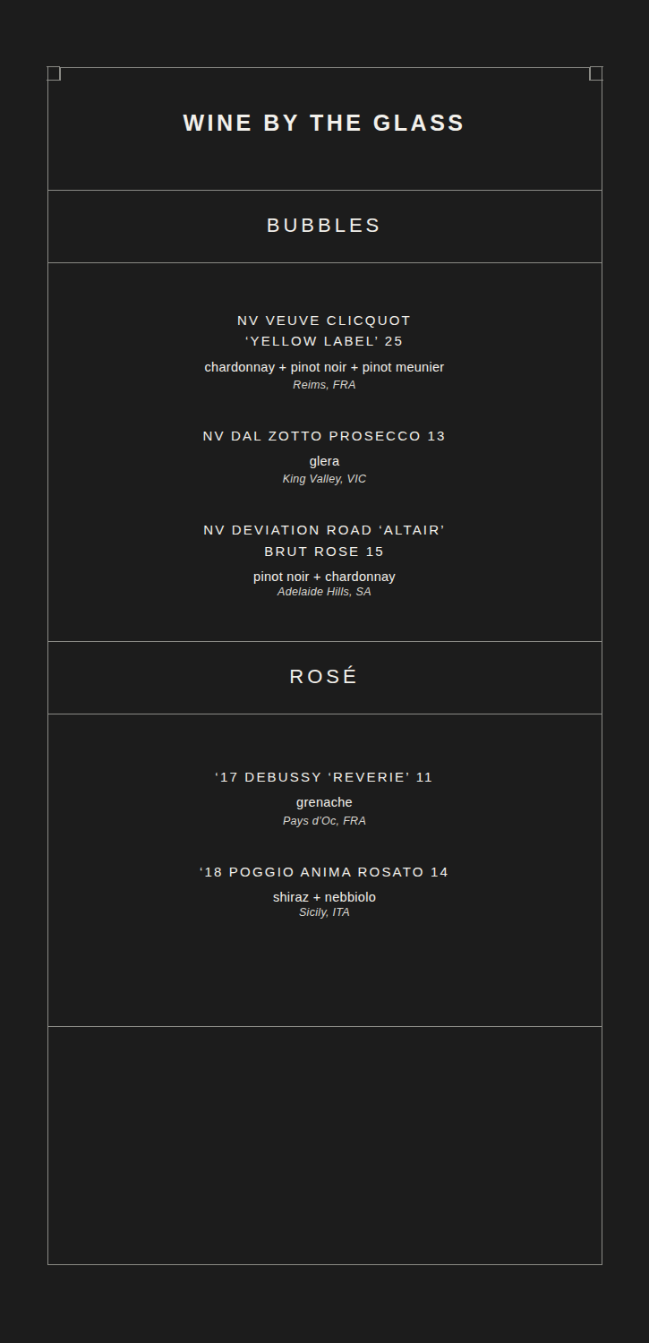Wine by the Glass
Bubbles
NV Veuve Clicquot
‘Yellow Label’ 25
chardonnay + pinot noir + pinot meunier
Reims, FRA
NV Dal Zotto Prosecco 13
glera
King Valley, VIC
NV Deviation Road ‘Altair’
Brut Rose 15
pinot noir + chardonnay
Adelaide Hills, SA
Rosé
‘17 Debussy ‘Reverie’ 11
grenache
Pays d’Oc, FRA
‘18 Poggio Anima Rosato 14
shiraz + nebbiolo
Sicily, ITA